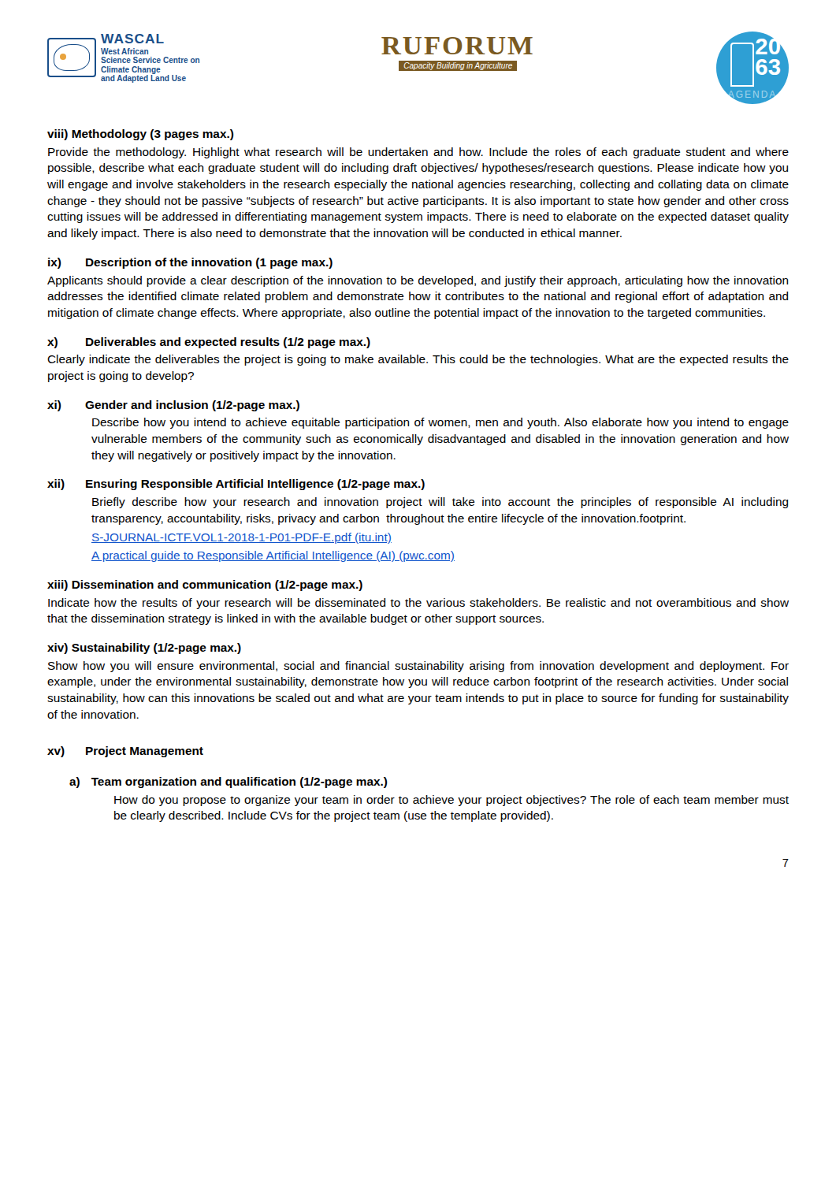WASCAL West African
Science Service Centre on
Climate Change
and Adapted Land Use
RUFORUM
Capacity Building in Agriculture
20
63
AGENDA
viii) Methodology (3 pages max.)
Provide the methodology. Highlight what research will be undertaken and how. Include the roles of each graduate student and where possible, describe what each graduate student will do including draft objectives/ hypotheses/research questions. Please indicate how you will engage and involve stakeholders in the research especially the national agencies researching, collecting and collating data on climate change - they should not be passive “subjects of research” but active participants. It is also important to state how gender and other cross cutting issues will be addressed in differentiating management system impacts. There is need to elaborate on the expected dataset quality and likely impact. There is also need to demonstrate that the innovation will be conducted in ethical manner.
ix) Description of the innovation (1 page max.)
Applicants should provide a clear description of the innovation to be developed, and justify their approach, articulating how the innovation addresses the identified climate related problem and demonstrate how it contributes to the national and regional effort of adaptation and mitigation of climate change effects. Where appropriate, also outline the potential impact of the innovation to the targeted communities.
x) Deliverables and expected results (1/2 page max.)
Clearly indicate the deliverables the project is going to make available. This could be the technologies. What are the expected results the project is going to develop?
xi) Gender and inclusion (1/2-page max.)
Describe how you intend to achieve equitable participation of women, men and youth. Also elaborate how you intend to engage vulnerable members of the community such as economically disadvantaged and disabled in the innovation generation and how they will negatively or positively impact by the innovation.
xii) Ensuring Responsible Artificial Intelligence (1/2-page max.)
Briefly describe how your research and innovation project will take into account the principles of responsible AI including transparency, accountability, risks, privacy and carbon throughout the entire lifecycle of the innovation.footprint.
S-JOURNAL-ICTF.VOL1-2018-1-P01-PDF-E.pdf (itu.int) A practical guide to Responsible Artificial Intelligence (AI) (pwc.com)
xiii) Dissemination and communication (1/2-page max.)
Indicate how the results of your research will be disseminated to the various stakeholders. Be realistic and not overambitious and show that the dissemination strategy is linked in with the available budget or other support sources.
xiv) Sustainability (1/2-page max.)
Show how you will ensure environmental, social and financial sustainability arising from innovation development and deployment. For example, under the environmental sustainability, demonstrate how you will reduce carbon footprint of the research activities. Under social sustainability, how can this innovations be scaled out and what are your team intends to put in place to source for funding for sustainability of the innovation.
xv) Project Management
a) Team organization and qualification (1/2-page max.)
How do you propose to organize your team in order to achieve your project objectives? The role of each team member must be clearly described. Include CVs for the project team (use the template provided).
7